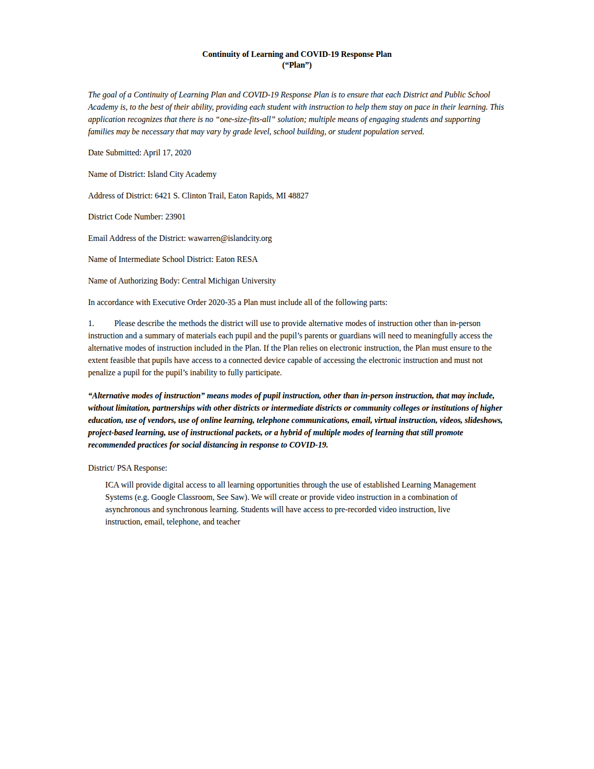Continuity of Learning and COVID-19 Response Plan (“Plan”)
The goal of a Continuity of Learning Plan and COVID-19 Response Plan is to ensure that each District and Public School Academy is, to the best of their ability, providing each student with instruction to help them stay on pace in their learning. This application recognizes that there is no “one-size-fits-all” solution; multiple means of engaging students and supporting families may be necessary that may vary by grade level, school building, or student population served.
Date Submitted: April 17, 2020
Name of District: Island City Academy
Address of District: 6421 S. Clinton Trail, Eaton Rapids, MI 48827
District Code Number: 23901
Email Address of the District: wawarren@islandcity.org
Name of Intermediate School District: Eaton RESA
Name of Authorizing Body: Central Michigan University
In accordance with Executive Order 2020-35 a Plan must include all of the following parts:
1. Please describe the methods the district will use to provide alternative modes of instruction other than in-person instruction and a summary of materials each pupil and the pupil’s parents or guardians will need to meaningfully access the alternative modes of instruction included in the Plan. If the Plan relies on electronic instruction, the Plan must ensure to the extent feasible that pupils have access to a connected device capable of accessing the electronic instruction and must not penalize a pupil for the pupil’s inability to fully participate.
“Alternative modes of instruction” means modes of pupil instruction, other than in-person instruction, that may include, without limitation, partnerships with other districts or intermediate districts or community colleges or institutions of higher education, use of vendors, use of online learning, telephone communications, email, virtual instruction, videos, slideshows, project-based learning, use of instructional packets, or a hybrid of multiple modes of learning that still promote recommended practices for social distancing in response to COVID-19.
District/ PSA Response:
ICA will provide digital access to all learning opportunities through the use of established Learning Management Systems (e.g. Google Classroom, See Saw). We will create or provide video instruction in a combination of asynchronous and synchronous learning. Students will have access to pre-recorded video instruction, live instruction, email, telephone, and teacher